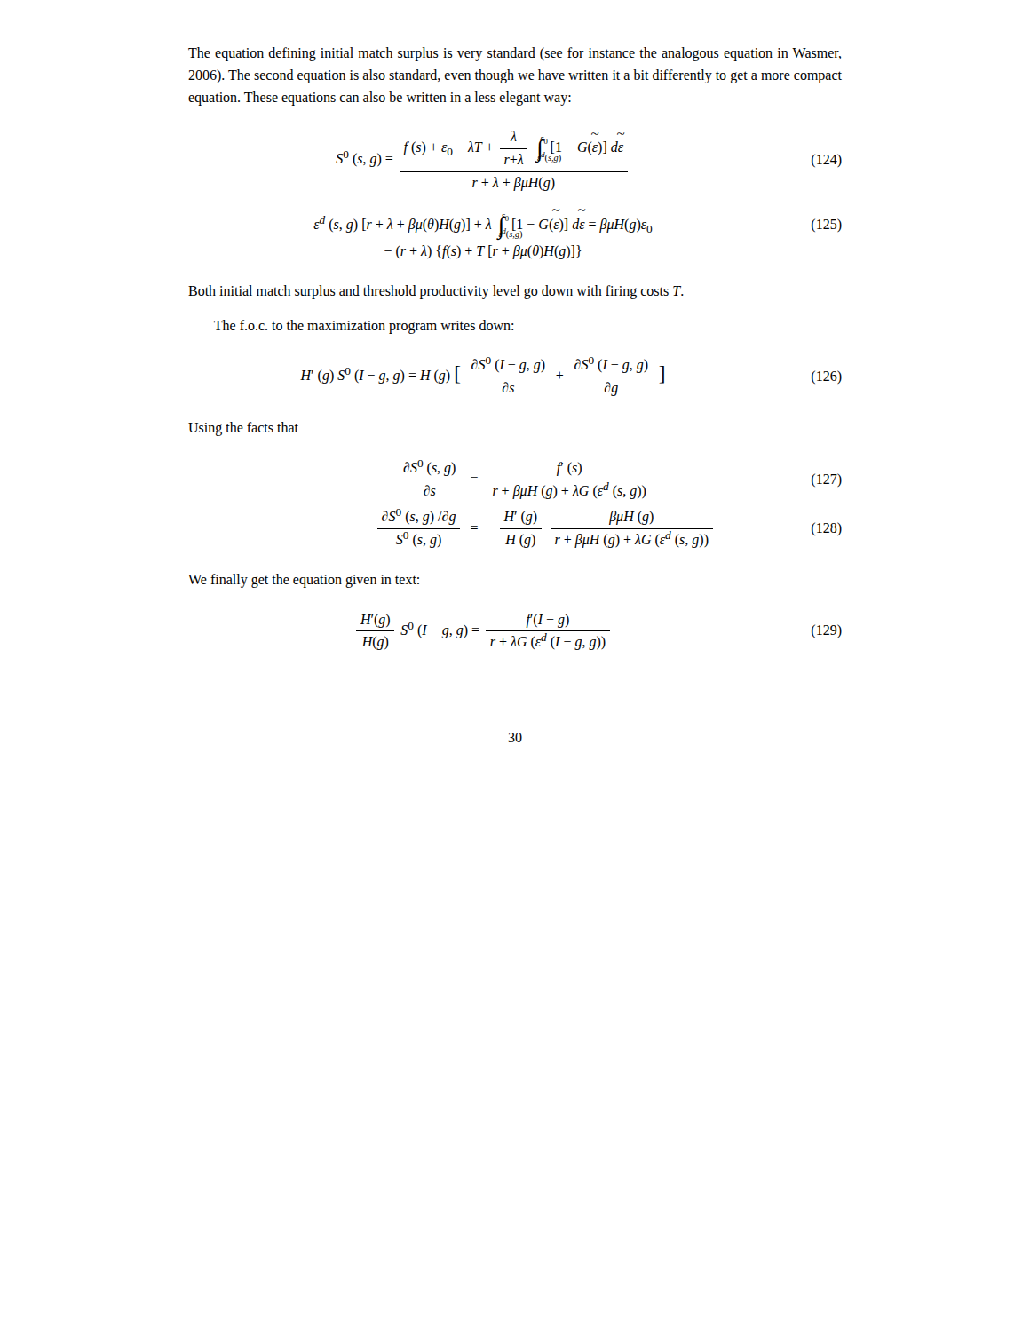The equation defining initial match surplus is very standard (see for instance the analogous equation in Wasmer, 2006). The second equation is also standard, even though we have written it a bit differently to get a more compact equation. These equations can also be written in a less elegant way:
| S 0 ( s , g ) = f ( s ) + ε 0 − λT + λ r + λ ∫ ε 0 ε d ( s , g ) [1 − G ( ε )] d ε r + λ + βμH ( g ) | (124) |
| ε d ( s , g ) [ r + λ + βμ ( θ ) H ( g )] + λ ∫ ε 0 ε d ( s , g ) [1 − G ( ε )] d ε = βμH ( g ) ε 0 | (125) |
| − ( r + λ ) { f ( s ) + T [ r + βμ ( θ ) H ( g )]} | |
Both initial match surplus and threshold productivity level go down with firing costs T.
The f.o.c. to the maximization program writes down:
| H ′ ( g ) S 0 ( I − g , g ) = H ( g ) [ ∂ S 0 ( I − g , g ) ∂ s + ∂ S 0 ( I − g , g ) ∂ g ] | (126) |
Using the facts that
| ∂ S 0 ( s , g ) ∂ s | = | f ′ ( s ) r + βμH ( g ) + λG ( ε d ( s , g )) | (127) |
| ∂ S 0 ( s , g ) /∂ g S 0 ( s , g ) | = | − H ′ ( g ) H ( g ) βμH ( g ) r + βμH ( g ) + λG ( ε d ( s , g )) | (128) |
We finally get the equation given in text:
| H ′( g ) H ( g ) S 0 ( I − g , g ) = f ′( I − g ) r + λG ( ε d ( I − g , g )) | (129) |
30